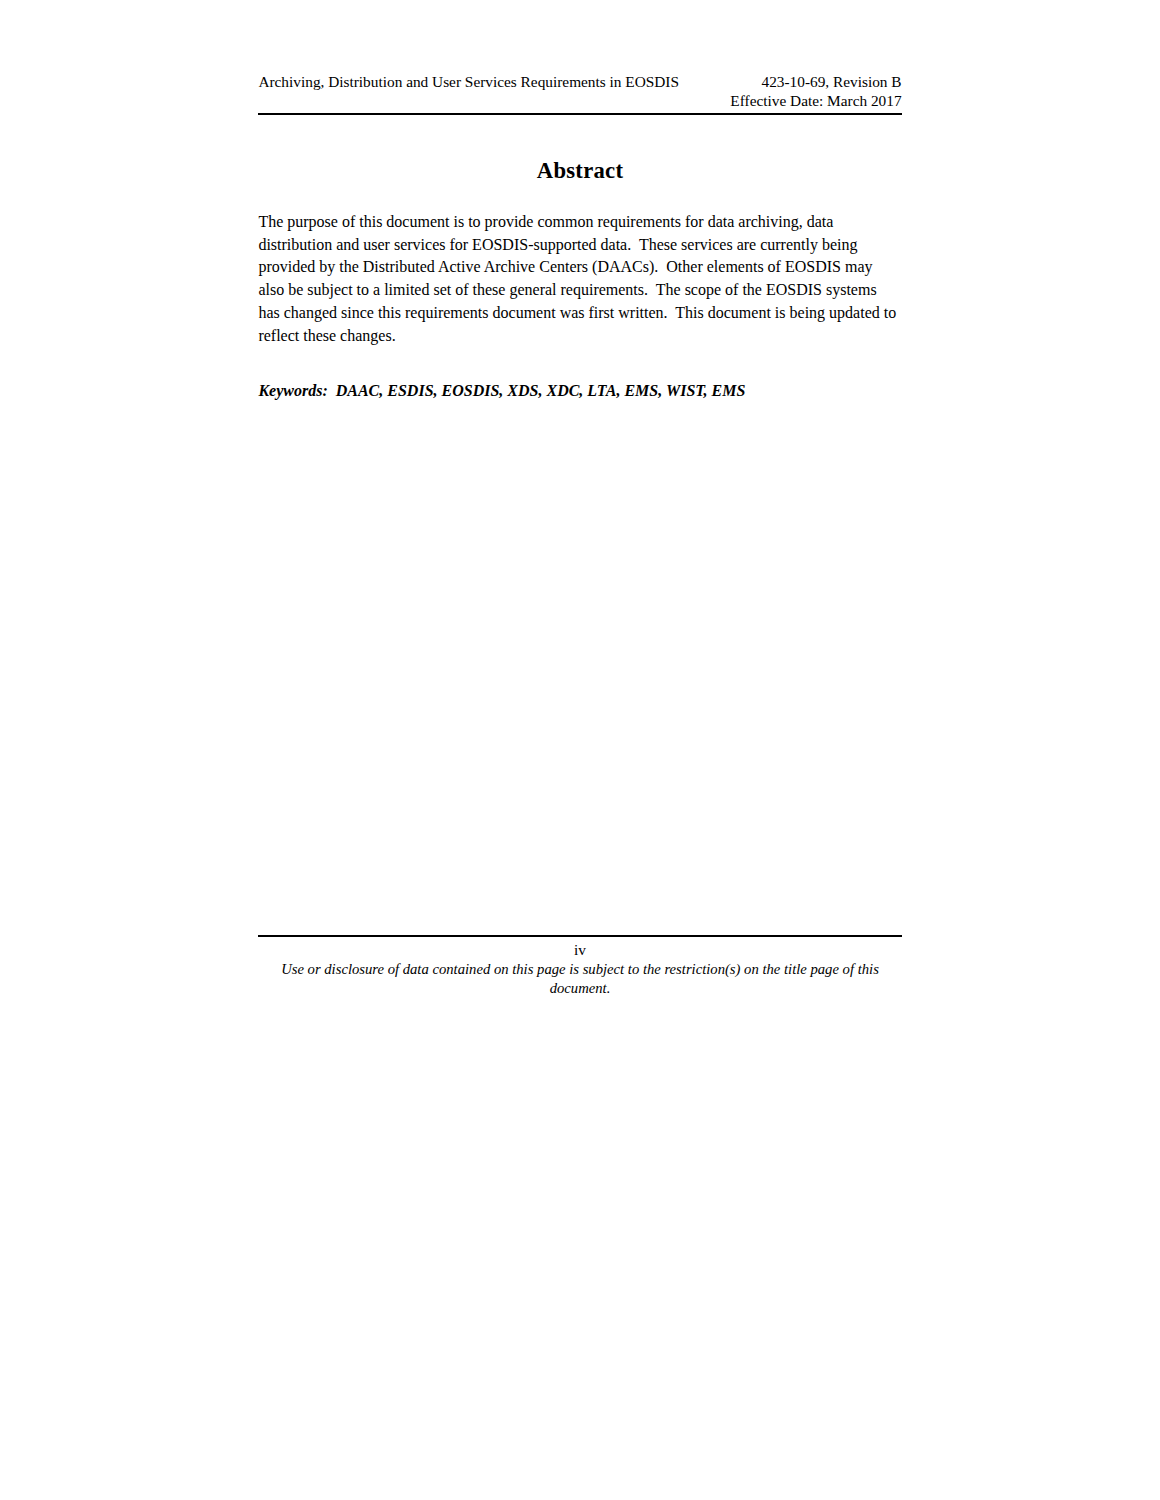Archiving, Distribution and User Services Requirements in EOSDIS
423-10-69, Revision B
Effective Date: March 2017
Abstract
The purpose of this document is to provide common requirements for data archiving, data distribution and user services for EOSDIS-supported data. These services are currently being provided by the Distributed Active Archive Centers (DAACs). Other elements of EOSDIS may also be subject to a limited set of these general requirements. The scope of the EOSDIS systems has changed since this requirements document was first written. This document is being updated to reflect these changes.
Keywords: DAAC, ESDIS, EOSDIS, XDS, XDC, LTA, EMS, WIST, EMS
iv
Use or disclosure of data contained on this page is subject to the restriction(s) on the title page of this document.